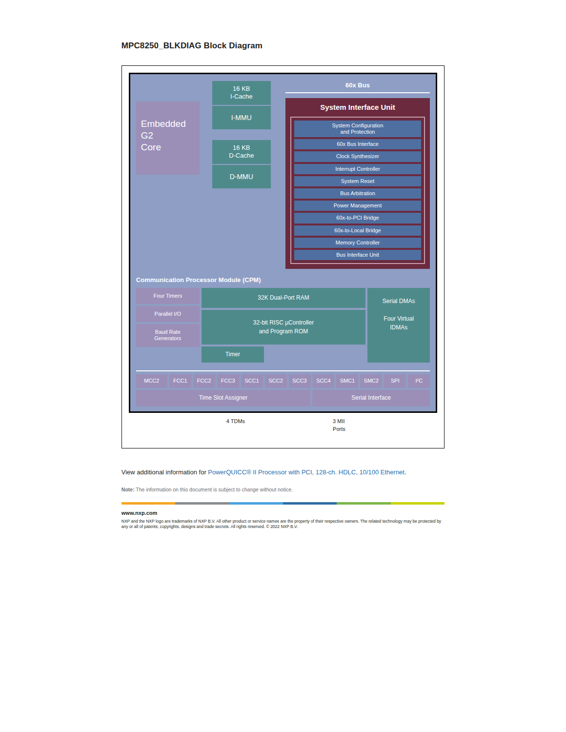MPC8250_BLKDIAG Block Diagram
Embedded
G2
Core
16 KB
I-Cache
I-MMU
16 KB
D-Cache
D-MMU
60x Bus
System Interface Unit
System Configuration
and Protection
60x Bus Interface
Clock Synthesizer
Interrupt Controller
System Reset
Bus Arbitration
Power Management
60x-to-PCI Bridge
60x-to-Local Bridge
Memory Controller
Bus Interface Unit
Communication Processor Module (CPM)
Four Timers
Parallel I/O
Baud Rate
Generators
32K Dual-Port RAM
32-bit RISC µController
and Program ROM
Timer
Serial DMAs
Four Virtual
IDMAs
MCC2
FCC1
FCC2
FCC3
SCC1
SCC2
SCC3
SCC4
SMC1
SMC2
SPI
I²C
Time Slot Assigner
Serial Interface
4 TDMs
3 MII
Ports
View additional information for PowerQUICC® II Processor with PCI, 128-ch. HDLC, 10/100 Ethernet.
Note: The information on this document is subject to change without notice.
www.nxp.com
NXP and the NXP logo are trademarks of NXP B.V. All other product or service names are the property of their respective owners. The related technology may be protected by any or all of patents, copyrights, designs and trade secrets. All rights reserved. © 2022 NXP B.V.